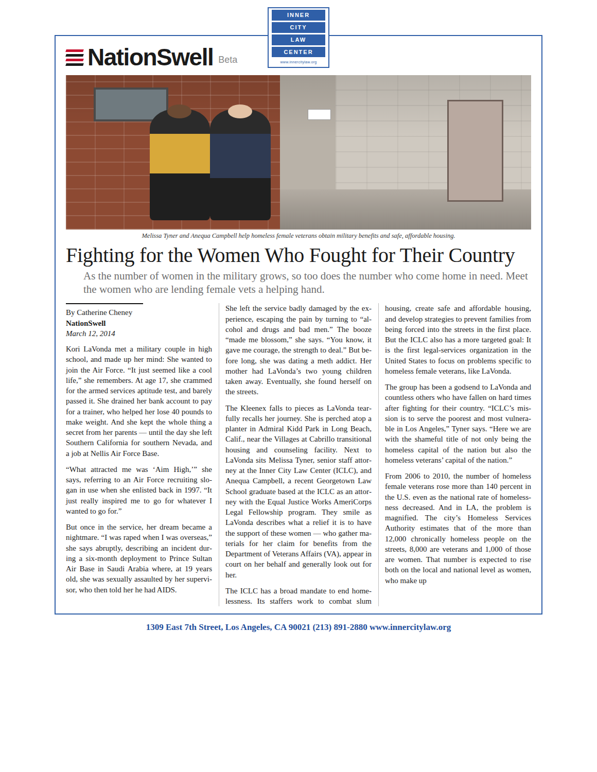INNER
CITY
LAW
CENTER
www.innercitylaw.org
NationSwell
Beta
Melissa Tyner and Anequa Campbell help homeless female veterans obtain military benefits and safe, affordable housing.
Fighting for the Women Who Fought for Their Country
As the number of women in the military grows, so too does the number who come home in need. Meet the women who are lending female vets a helping hand.
By Catherine Cheney
NationSwell
March 12, 2014
Kori LaVonda met a military couple in high school, and made up her mind: She wanted to join the Air Force. “It just seemed like a cool life,” she remembers. At age 17, she crammed for the armed services aptitude test, and barely passed it. She drained her bank account to pay for a trainer, who helped her lose 40 pounds to make weight. And she kept the whole thing a secret from her parents — until the day she left Southern California for southern Nevada, and a job at Nellis Air Force Base.
“What attracted me was ‘Aim High,’” she says, referring to an Air Force recruiting slogan in use when she enlisted back in 1997. “It just really inspired me to go for whatever I wanted to go for.”
But once in the service, her dream became a nightmare. “I was raped when I was overseas,” she says abruptly, describing an incident during a six-month deployment to Prince Sultan Air Base in Saudi Arabia where, at 19 years old, she was sexually assaulted by her supervisor, who then told her he had AIDS.
She left the service badly damaged by the experience, escaping the pain by turning to “alcohol and drugs and bad men.” The booze “made me blossom,” she says. “You know, it gave me courage, the strength to deal.” But before long, she was dating a meth addict. Her mother had LaVonda’s two young children taken away. Eventually, she found herself on the streets.
The Kleenex falls to pieces as LaVonda tearfully recalls her journey. She is perched atop a planter in Admiral Kidd Park in Long Beach, Calif., near the Villages at Cabrillo transitional housing and counseling facility. Next to LaVonda sits Melissa Tyner, senior staff attorney at the Inner City Law Center (ICLC), and Anequa Campbell, a recent Georgetown Law School graduate based at the ICLC as an attorney with the Equal Justice Works AmeriCorps Legal Fellowship program. They smile as LaVonda describes what a relief it is to have the support of these women — who gather materials for her claim for benefits from the Department of Veterans Affairs (VA), appear in court on her behalf and generally look out for her.
The ICLC has a broad mandate to end homelessness. Its staffers work to combat slum housing, create safe and affordable housing, and develop strategies to prevent families from being forced into the streets in the first place. But the ICLC also has a more targeted goal: It is the first legal-services organization in the United States to focus on problems specific to homeless female veterans, like LaVonda.
The group has been a godsend to LaVonda and countless others who have fallen on hard times after fighting for their country. “ICLC’s mission is to serve the poorest and most vulnerable in Los Angeles,” Tyner says. “Here we are with the shameful title of not only being the homeless capital of the nation but also the homeless veterans’ capital of the nation.”
From 2006 to 2010, the number of homeless female veterans rose more than 140 percent in the U.S. even as the national rate of homelessness decreased. And in LA, the problem is magnified. The city’s Homeless Services Authority estimates that of the more than 12,000 chronically homeless people on the streets, 8,000 are veterans and 1,000 of those are women. That number is expected to rise both on the local and national level as women, who make up
1309 East 7th Street, Los Angeles, CA 90021 (213) 891-2880 www.innercitylaw.org